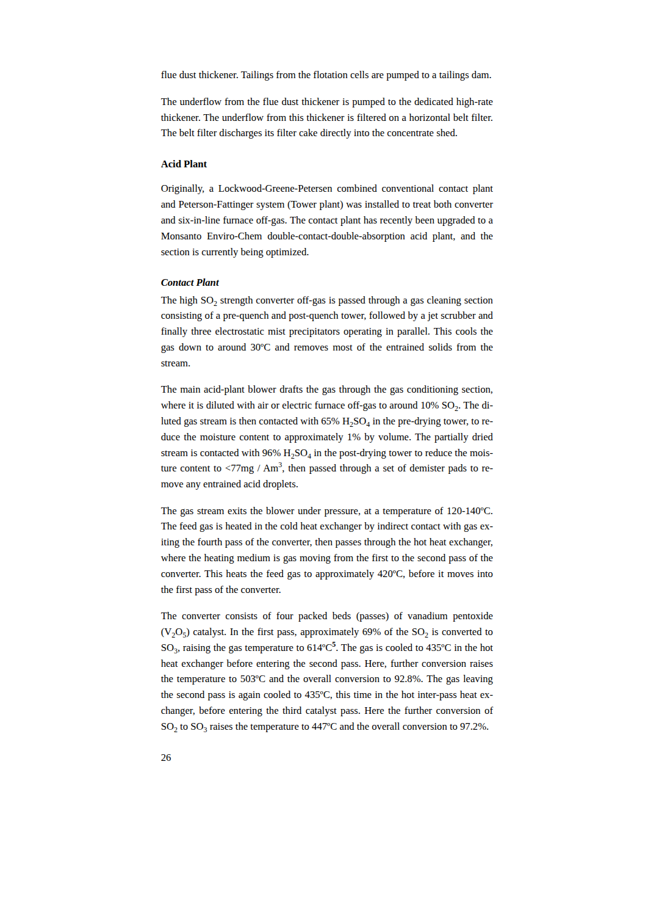flue dust thickener. Tailings from the flotation cells are pumped to a tailings dam.
The underflow from the flue dust thickener is pumped to the dedicated high-rate thickener. The underflow from this thickener is filtered on a horizontal belt filter. The belt filter discharges its filter cake directly into the concentrate shed.
Acid Plant
Originally, a Lockwood-Greene-Petersen combined conventional contact plant and Peterson-Fattinger system (Tower plant) was installed to treat both converter and six-in-line furnace off-gas. The contact plant has recently been upgraded to a Monsanto Enviro-Chem double-contact-double-absorption acid plant, and the section is currently being optimized.
Contact Plant
The high SO2 strength converter off-gas is passed through a gas cleaning section consisting of a pre-quench and post-quench tower, followed by a jet scrubber and finally three electrostatic mist precipitators operating in parallel. This cools the gas down to around 30ºC and removes most of the entrained solids from the stream.
The main acid-plant blower drafts the gas through the gas conditioning section, where it is diluted with air or electric furnace off-gas to around 10% SO2. The diluted gas stream is then contacted with 65% H2SO4 in the pre-drying tower, to reduce the moisture content to approximately 1% by volume. The partially dried stream is contacted with 96% H2SO4 in the post-drying tower to reduce the moisture content to <77mg / Am3, then passed through a set of demister pads to remove any entrained acid droplets.
The gas stream exits the blower under pressure, at a temperature of 120-140ºC. The feed gas is heated in the cold heat exchanger by indirect contact with gas exiting the fourth pass of the converter, then passes through the hot heat exchanger, where the heating medium is gas moving from the first to the second pass of the converter. This heats the feed gas to approximately 420ºC, before it moves into the first pass of the converter.
The converter consists of four packed beds (passes) of vanadium pentoxide (V2O5) catalyst. In the first pass, approximately 69% of the SO2 is converted to SO3, raising the gas temperature to 614ºC5. The gas is cooled to 435ºC in the hot heat exchanger before entering the second pass. Here, further conversion raises the temperature to 503ºC and the overall conversion to 92.8%. The gas leaving the second pass is again cooled to 435ºC, this time in the hot inter-pass heat exchanger, before entering the third catalyst pass. Here the further conversion of SO2 to SO3 raises the temperature to 447ºC and the overall conversion to 97.2%.
26